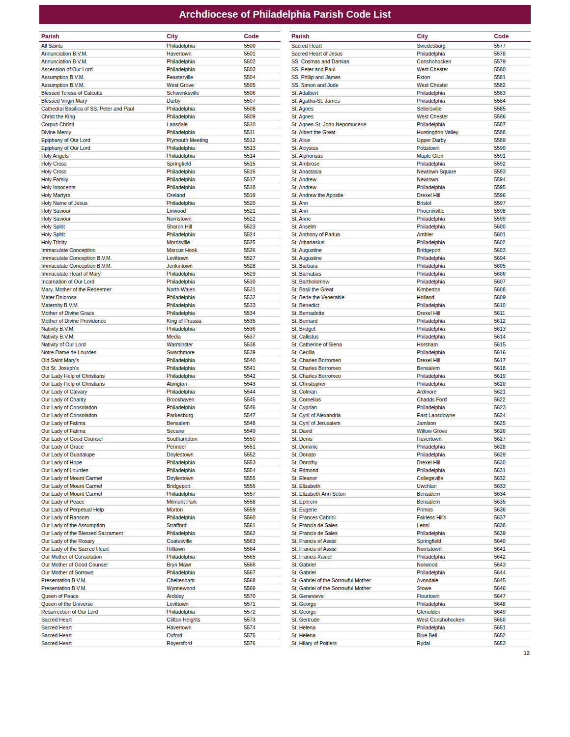Archdiocese of Philadelphia Parish Code List
| Parish | City | Code |
| --- | --- | --- |
| All Saints | Philadelphia | 5500 |
| Annunciation B.V.M. | Havertown | 5501 |
| Annunciation B.V.M. | Philadelphia | 5502 |
| Ascension of Our Lord | Philadelphia | 5503 |
| Assumption B.V.M. | Feasterville | 5504 |
| Assumption B.V.M. | West Grove | 5505 |
| Blessed Teresa of Calcutta | Schwenksville | 5506 |
| Blessed Virgin Mary | Darby | 5507 |
| Cathedral Basilica of SS. Peter and Paul | Philadelphia | 5508 |
| Christ the King | Philadelphia | 5509 |
| Corpus Christi | Lansdale | 5510 |
| Divine Mercy | Philadelphia | 5511 |
| Epiphany of Our Lord | Plymouth Meeting | 5512 |
| Epiphany of Our Lord | Philadelphia | 5513 |
| Holy Angels | Philadelphia | 5514 |
| Holy Cross | Springfield | 5515 |
| Holy Cross | Philadelphia | 5516 |
| Holy Family | Philadelphia | 5517 |
| Holy Innocents | Philadelphia | 5518 |
| Holy Martyrs | Oreland | 5519 |
| Holy Name of Jesus | Philadelphia | 5520 |
| Holy Saviour | Linwood | 5521 |
| Holy Saviour | Norristown | 5522 |
| Holy Spirit | Sharon Hill | 5523 |
| Holy Spirit | Philadelphia | 5524 |
| Holy Trinity | Morrisville | 5525 |
| Immaculate Conception | Marcus Hook | 5526 |
| Immaculate Conception B.V.M. | Levittown | 5527 |
| Immaculate Conception B.V.M. | Jenkintown | 5528 |
| Immaculate Heart of Mary | Philadelphia | 5529 |
| Incarnation of Our Lord | Philadelphia | 5530 |
| Mary, Mother of the Redeemer | North Wales | 5531 |
| Mater Dolorosa | Philadelphia | 5532 |
| Maternity B.V.M. | Philadelphia | 5533 |
| Mother of Divine Grace | Philadelphia | 5534 |
| Mother of Divine Providence | King of Prussia | 5535 |
| Nativity B.V.M. | Philadelphia | 5536 |
| Nativity B.V.M. | Media | 5537 |
| Nativity of Our Lord | Warminster | 5538 |
| Notre Dame de Lourdes | Swarthmore | 5539 |
| Old Saint Mary's | Philadelphia | 5540 |
| Old St. Joseph's | Philadelphia | 5541 |
| Our Lady Help of Christians | Philadelphia | 5542 |
| Our Lady Help of Christians | Abington | 5543 |
| Our Lady of Calvary | Philadelphia | 5544 |
| Our Lady of Charity | Brookhaven | 5545 |
| Our Lady of Consolation | Philadelphia | 5546 |
| Our Lady of Consolation | Parkesburg | 5547 |
| Our Lady of Fatima | Bensalem | 5548 |
| Our Lady of Fatima | Secane | 5549 |
| Our Lady of Good Counsel | Southampton | 5550 |
| Our Lady of Grace | Penndel | 5551 |
| Our Lady of Guadalupe | Doylestown | 5552 |
| Our Lady of Hope | Philadelphia | 5553 |
| Our Lady of Lourdes | Philadelphia | 5554 |
| Our Lady of Mount Carmel | Doylestown | 5555 |
| Our Lady of Mount Carmel | Bridgeport | 5556 |
| Our Lady of Mount Carmel | Philadelphia | 5557 |
| Our Lady of Peace | Milmont Park | 5558 |
| Our Lady of Perpetual Help | Morton | 5559 |
| Our Lady of Ransom | Philadelphia | 5560 |
| Our Lady of the Assumption | Strafford | 5561 |
| Our Lady of the Blessed Sacrament | Philadelphia | 5562 |
| Our Lady of the Rosary | Coatesville | 5563 |
| Our Lady of the Sacred Heart | Hilltown | 5564 |
| Our Mother of Consolation | Philadelphia | 5565 |
| Our Mother of Good Counsel | Bryn Mawr | 5566 |
| Our Mother of Sorrows | Philadelphia | 5567 |
| Presentation B.V.M. | Cheltenham | 5568 |
| Presentation B.V.M. | Wynnewood | 5569 |
| Queen of Peace | Ardsley | 5570 |
| Queen of the Universe | Levittown | 5571 |
| Resurrection of Our Lord | Philadelphia | 5572 |
| Sacred Heart | Clifton Heights | 5573 |
| Sacred Heart | Havertown | 5574 |
| Sacred Heart | Oxford | 5575 |
| Sacred Heart | Royersford | 5576 |
| Parish | City | Code |
| --- | --- | --- |
| Sacred Heart | Swedesburg | 5577 |
| Sacred Heart of Jesus | Philadelphia | 5578 |
| SS. Cosmas and Damian | Conshohocken | 5579 |
| SS. Peter and Paul | West Chester | 5580 |
| SS. Philip and James | Exton | 5581 |
| SS. Simon and Jude | West Chester | 5582 |
| St. Adalbert | Philadelphia | 5583 |
| St. Agatha-St. James | Philadelphia | 5584 |
| St. Agnes | Sellersville | 5585 |
| St. Agnes | West Chester | 5586 |
| St. Agnes-St. John Nepomucene | Philadelphia | 5587 |
| St. Albert the Great | Huntingdon Valley | 5588 |
| St. Alice | Upper Darby | 5589 |
| St. Aloysius | Pottstown | 5590 |
| St. Alphonsus | Maple Glen | 5591 |
| St. Ambrose | Philadelphia | 5592 |
| St. Anastasia | Newtown Square | 5593 |
| St. Andrew | Newtown | 5594 |
| St. Andrew | Philadelphia | 5595 |
| St. Andrew the Apostle | Drexel Hill | 5596 |
| St. Ann | Bristol | 5597 |
| St. Ann | Phoenixville | 5598 |
| St. Anne | Philadelphia | 5599 |
| St. Anselm | Philadelphia | 5600 |
| St. Anthony of Padua | Ambler | 5601 |
| St. Athanasius | Philadelphia | 5602 |
| St. Augustine | Bridgeport | 5603 |
| St. Augustine | Philadelphia | 5604 |
| St. Barbara | Philadelphia | 5605 |
| St. Barnabas | Philadelphia | 5606 |
| St. Bartholomew | Philadelphia | 5607 |
| St. Basil the Great | Kimberton | 5608 |
| St. Bede the Venerable | Holland | 5609 |
| St. Benedict | Philadelphia | 5610 |
| St. Bernadette | Drexel Hill | 5611 |
| St. Bernard | Philadelphia | 5612 |
| St. Bridget | Philadelphia | 5613 |
| St. Callistus | Philadelphia | 5614 |
| St. Catherine of Siena | Horsham | 5615 |
| St. Cecilia | Philadelphia | 5616 |
| St. Charles Borromeo | Drexel Hill | 5617 |
| St. Charles Borromeo | Bensalem | 5618 |
| St. Charles Borromeo | Philadelphia | 5619 |
| St. Christopher | Philadelphia | 5620 |
| St. Colman | Ardmore | 5621 |
| St. Cornelius | Chadds Ford | 5622 |
| St. Cyprian | Philadelphia | 5623 |
| St. Cyril of Alexandria | East Lansdowne | 5624 |
| St. Cyril of Jerusalem | Jamison | 5625 |
| St. David | Willow Grove | 5626 |
| St. Denis | Havertown | 5627 |
| St. Dominic | Philadelphia | 5628 |
| St. Donato | Philadelphia | 5629 |
| St. Dorothy | Drexel Hill | 5630 |
| St. Edmond | Philadelphia | 5631 |
| St. Eleanor | Collegeville | 5632 |
| St. Elizabeth | Uwchlan | 5633 |
| St. Elizabeth Ann Seton | Bensalem | 5634 |
| St. Ephrem | Bensalem | 5635 |
| St. Eugene | Primos | 5636 |
| St. Frances Cabrini | Fairless Hills | 5637 |
| St. Francis de Sales | Lenni | 5638 |
| St. Francis de Sales | Philadelphia | 5639 |
| St. Francis of Assisi | Springfield | 5640 |
| St. Francis of Assisi | Norristown | 5641 |
| St. Francis Xavier | Philadelphia | 5642 |
| St. Gabriel | Norwood | 5643 |
| St. Gabriel | Philadelphia | 5644 |
| St. Gabriel of the Sorrowful Mother | Avondale | 5645 |
| St. Gabriel of the Sorrowful Mother | Stowe | 5646 |
| St. Genevieve | Flourtown | 5647 |
| St. George | Philadelphia | 5648 |
| St. George | Glenolden | 5649 |
| St. Gertrude | West Conshohocken | 5650 |
| St. Helena | Philadelphia | 5651 |
| St. Helena | Blue Bell | 5652 |
| St. Hilary of Poitiers | Rydal | 5653 |
12